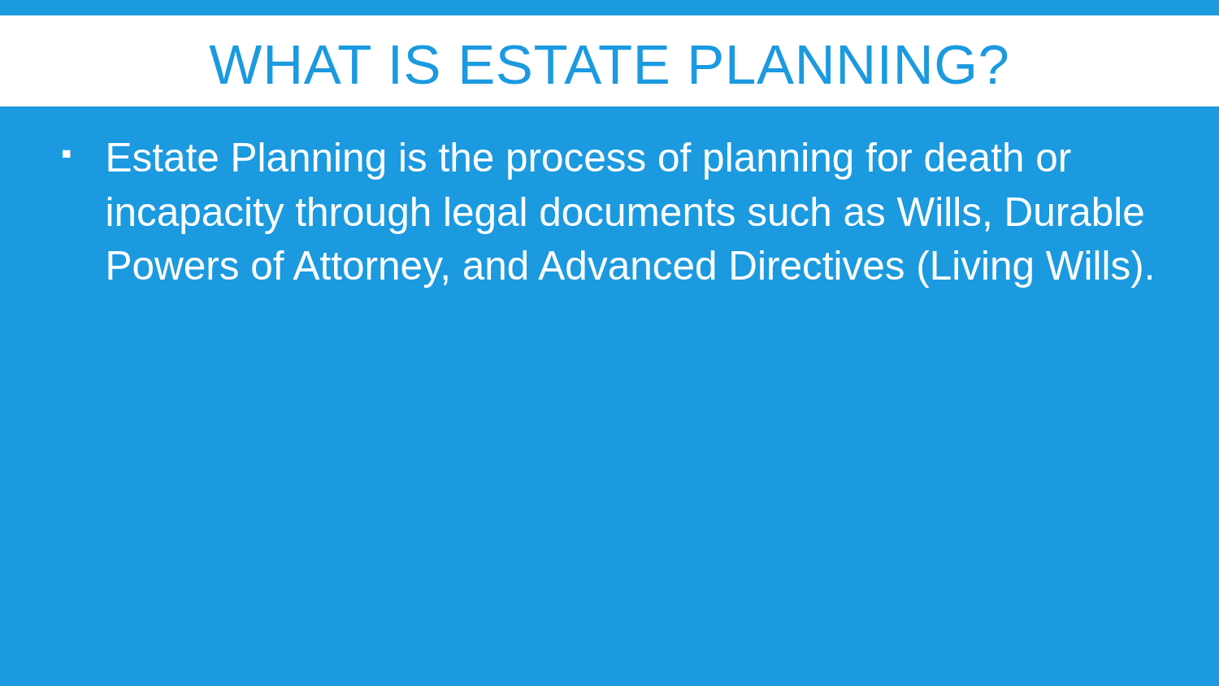What is Estate Planning?
Estate Planning is the process of planning for death or incapacity through legal documents such as Wills, Durable Powers of Attorney, and Advanced Directives (Living Wills).